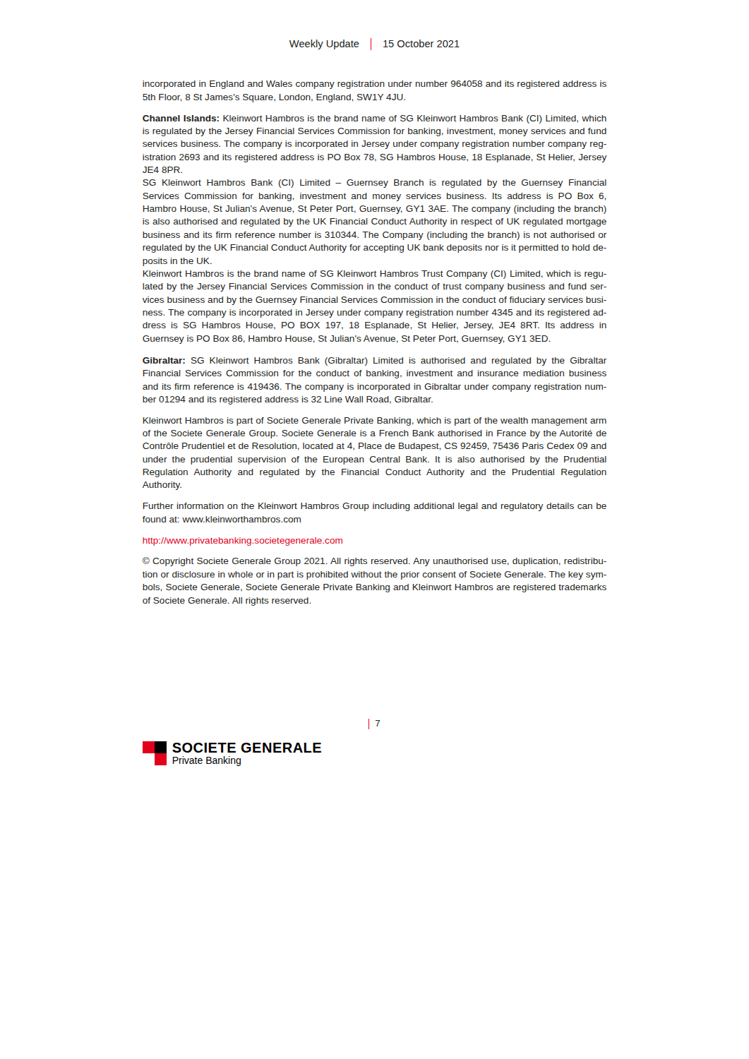Weekly Update 15 October 2021
incorporated in England and Wales company registration under number 964058 and its registered address is 5th Floor, 8 St James's Square, London, England, SW1Y 4JU.
Channel Islands: Kleinwort Hambros is the brand name of SG Kleinwort Hambros Bank (CI) Limited, which is regulated by the Jersey Financial Services Commission for banking, investment, money services and fund services business. The company is incorporated in Jersey under company registration number company registration 2693 and its registered address is PO Box 78, SG Hambros House, 18 Esplanade, St Helier, Jersey JE4 8PR.
SG Kleinwort Hambros Bank (CI) Limited – Guernsey Branch is regulated by the Guernsey Financial Services Commission for banking, investment and money services business. Its address is PO Box 6, Hambro House, St Julian's Avenue, St Peter Port, Guernsey, GY1 3AE. The company (including the branch) is also authorised and regulated by the UK Financial Conduct Authority in respect of UK regulated mortgage business and its firm reference number is 310344. The Company (including the branch) is not authorised or regulated by the UK Financial Conduct Authority for accepting UK bank deposits nor is it permitted to hold deposits in the UK.
Kleinwort Hambros is the brand name of SG Kleinwort Hambros Trust Company (CI) Limited, which is regulated by the Jersey Financial Services Commission in the conduct of trust company business and fund services business and by the Guernsey Financial Services Commission in the conduct of fiduciary services business. The company is incorporated in Jersey under company registration number 4345 and its registered address is SG Hambros House, PO BOX 197, 18 Esplanade, St Helier, Jersey, JE4 8RT. Its address in Guernsey is PO Box 86, Hambro House, St Julian's Avenue, St Peter Port, Guernsey, GY1 3ED.
Gibraltar: SG Kleinwort Hambros Bank (Gibraltar) Limited is authorised and regulated by the Gibraltar Financial Services Commission for the conduct of banking, investment and insurance mediation business and its firm reference is 419436. The company is incorporated in Gibraltar under company registration number 01294 and its registered address is 32 Line Wall Road, Gibraltar.
Kleinwort Hambros is part of Societe Generale Private Banking, which is part of the wealth management arm of the Societe Generale Group. Societe Generale is a French Bank authorised in France by the Autorité de Contrôle Prudentiel et de Resolution, located at 4, Place de Budapest, CS 92459, 75436 Paris Cedex 09 and under the prudential supervision of the European Central Bank. It is also authorised by the Prudential Regulation Authority and regulated by the Financial Conduct Authority and the Prudential Regulation Authority.
Further information on the Kleinwort Hambros Group including additional legal and regulatory details can be found at: www.kleinworthambros.com
http://www.privatebanking.societegenerale.com
© Copyright Societe Generale Group 2021. All rights reserved. Any unauthorised use, duplication, redistribution or disclosure in whole or in part is prohibited without the prior consent of Societe Generale. The key symbols, Societe Generale, Societe Generale Private Banking and Kleinwort Hambros are registered trademarks of Societe Generale. All rights reserved.
7
Societe Generale
Private Banking